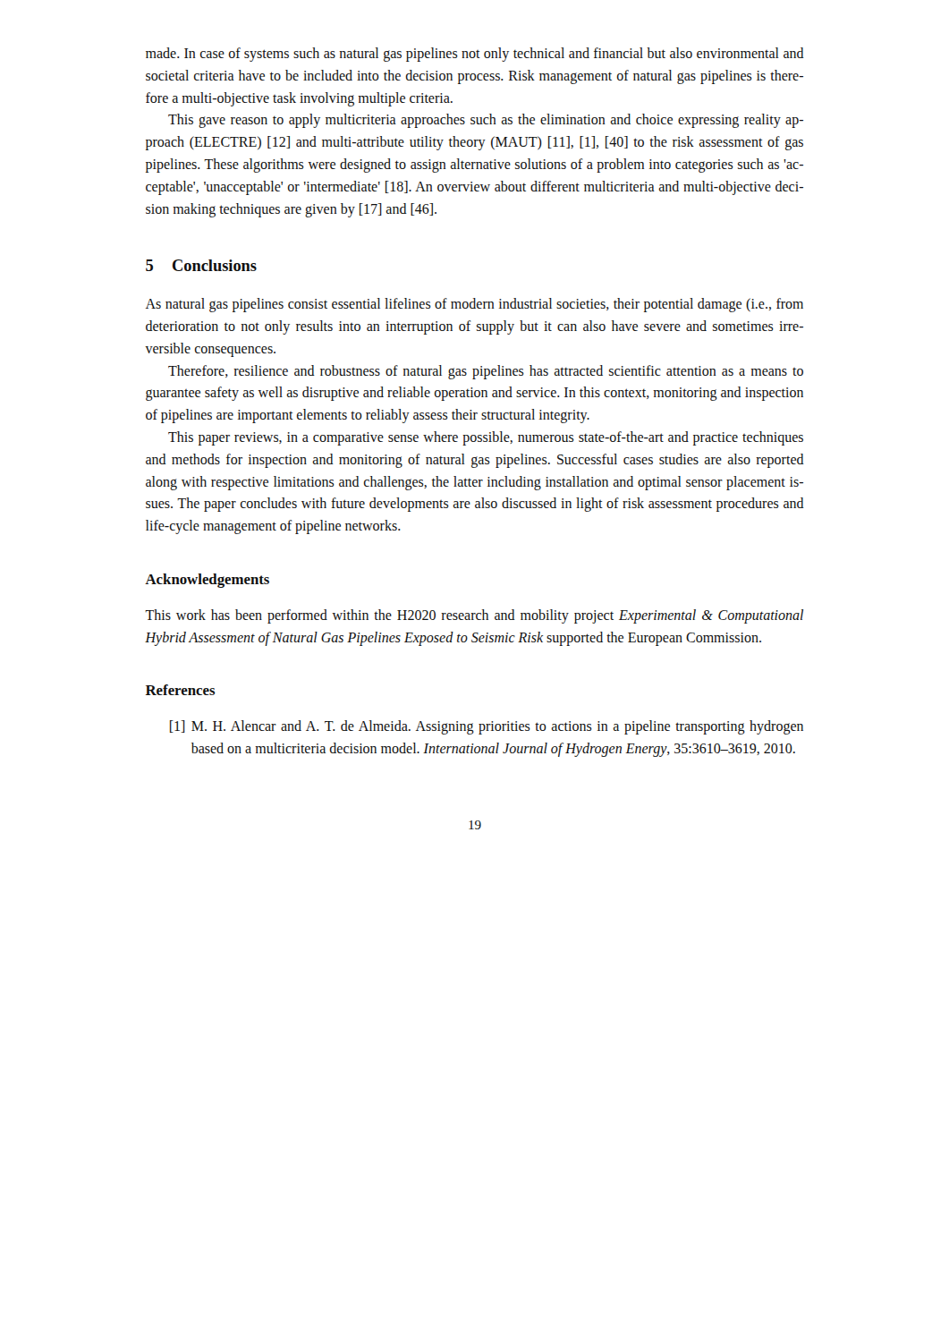made. In case of systems such as natural gas pipelines not only technical and financial but also environmental and societal criteria have to be included into the decision process. Risk management of natural gas pipelines is therefore a multi-objective task involving multiple criteria.
This gave reason to apply multicriteria approaches such as the elimination and choice expressing reality approach (ELECTRE) [12] and multi-attribute utility theory (MAUT) [11], [1], [40] to the risk assessment of gas pipelines. These algorithms were designed to assign alternative solutions of a problem into categories such as 'acceptable', 'unacceptable' or 'intermediate' [18]. An overview about different multicriteria and multi-objective decision making techniques are given by [17] and [46].
5 Conclusions
As natural gas pipelines consist essential lifelines of modern industrial societies, their potential damage (i.e., from deterioration to not only results into an interruption of supply but it can also have severe and sometimes irreversible consequences.
Therefore, resilience and robustness of natural gas pipelines has attracted scientific attention as a means to guarantee safety as well as disruptive and reliable operation and service. In this context, monitoring and inspection of pipelines are important elements to reliably assess their structural integrity.
This paper reviews, in a comparative sense where possible, numerous state-of-the-art and practice techniques and methods for inspection and monitoring of natural gas pipelines. Successful cases studies are also reported along with respective limitations and challenges, the latter including installation and optimal sensor placement issues. The paper concludes with future developments are also discussed in light of risk assessment procedures and life-cycle management of pipeline networks.
Acknowledgements
This work has been performed within the H2020 research and mobility project Experimental & Computational Hybrid Assessment of Natural Gas Pipelines Exposed to Seismic Risk supported the European Commission.
References
[1] M. H. Alencar and A. T. de Almeida. Assigning priorities to actions in a pipeline transporting hydrogen based on a multicriteria decision model. International Journal of Hydrogen Energy, 35:3610–3619, 2010.
19